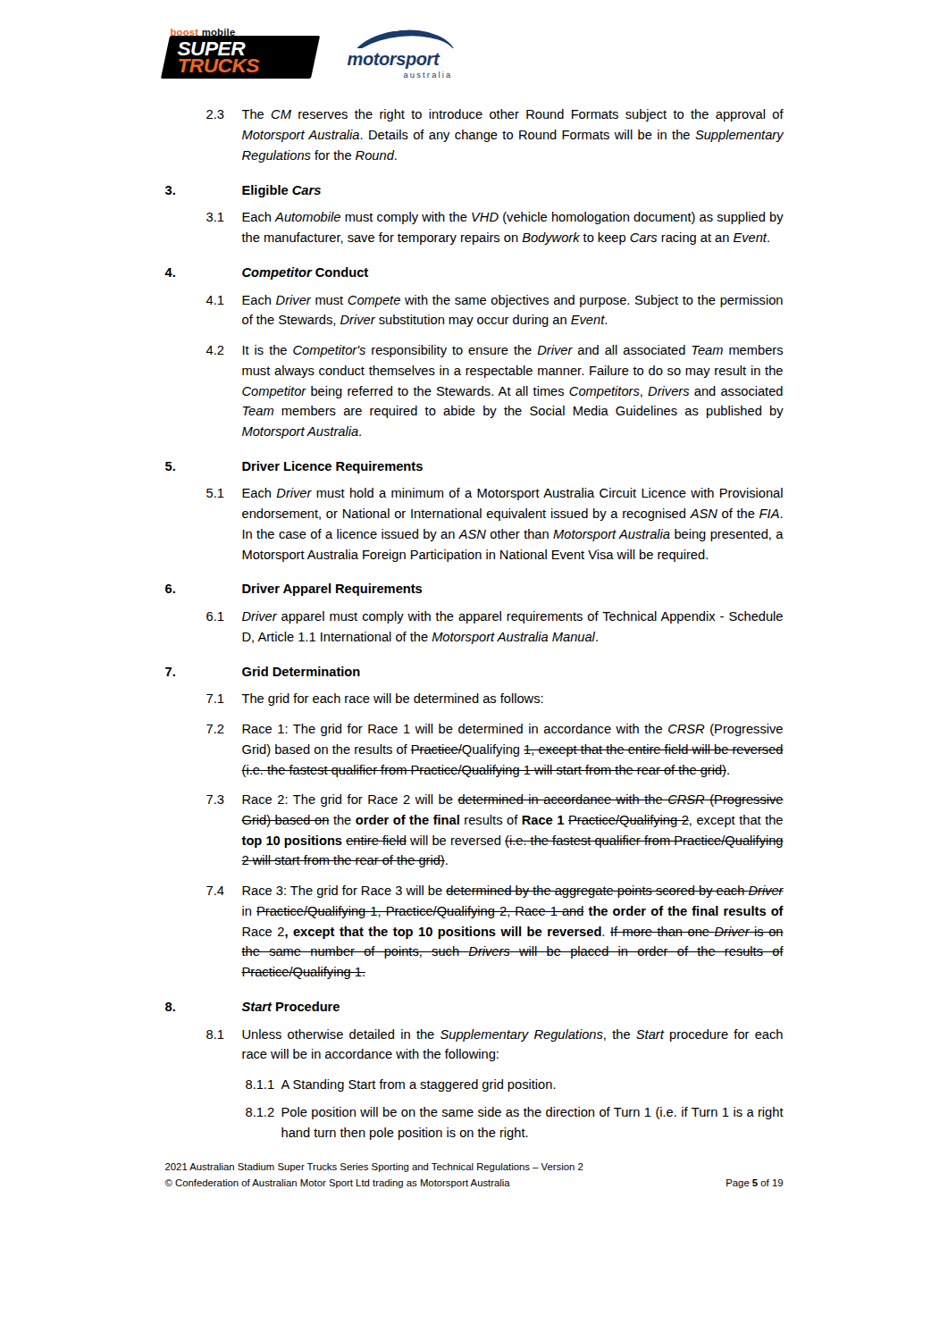boost mobile
SUPER
TRUCKS
motorsport
australia
2.3
The CM reserves the right to introduce other Round Formats subject to the approval of Motorsport Australia. Details of any change to Round Formats will be in the Supplementary Regulations for the Round.
3.
Eligible Cars
3.1
Each Automobile must comply with the VHD (vehicle homologation document) as supplied by the manufacturer, save for temporary repairs on Bodywork to keep Cars racing at an Event.
4.
Competitor Conduct
4.1
Each Driver must Compete with the same objectives and purpose. Subject to the permission of the Stewards, Driver substitution may occur during an Event.
4.2
It is the Competitor's responsibility to ensure the Driver and all associated Team members must always conduct themselves in a respectable manner. Failure to do so may result in the Competitor being referred to the Stewards. At all times Competitors, Drivers and associated Team members are required to abide by the Social Media Guidelines as published by Motorsport Australia.
5.
Driver Licence Requirements
5.1
Each Driver must hold a minimum of a Motorsport Australia Circuit Licence with Provisional endorsement, or National or International equivalent issued by a recognised ASN of the FIA. In the case of a licence issued by an ASN other than Motorsport Australia being presented, a Motorsport Australia Foreign Participation in National Event Visa will be required.
6.
Driver Apparel Requirements
6.1
Driver apparel must comply with the apparel requirements of Technical Appendix - Schedule D, Article 1.1 International of the Motorsport Australia Manual.
7.
Grid Determination
7.1
The grid for each race will be determined as follows:
7.2
Race 1: The grid for Race 1 will be determined in accordance with the CRSR (Progressive Grid) based on the results of Practice/Qualifying 1, except that the entire field will be reversed (i.e. the fastest qualifier from Practice/Qualifying 1 will start from the rear of the grid).
7.3
Race 2: The grid for Race 2 will be determined in accordance with the CRSR (Progressive Grid) based on the order of the final results of Race 1 Practice/Qualifying 2, except that the top 10 positions entire field will be reversed (i.e. the fastest qualifier from Practice/Qualifying 2 will start from the rear of the grid).
7.4
Race 3: The grid for Race 3 will be determined by the aggregate points scored by each Driver in Practice/Qualifying 1, Practice/Qualifying 2, Race 1 and the order of the final results of Race 2, except that the top 10 positions will be reversed. If more than one Driver is on the same number of points, such Drivers will be placed in order of the results of Practice/Qualifying 1.
8.
Start Procedure
8.1
Unless otherwise detailed in the Supplementary Regulations, the Start procedure for each race will be in accordance with the following:
8.1.1
A Standing Start from a staggered grid position.
8.1.2
Pole position will be on the same side as the direction of Turn 1 (i.e. if Turn 1 is a right hand turn then pole position is on the right.
2021 Australian Stadium Super Trucks Series Sporting and Technical Regulations – Version 2
© Confederation of Australian Motor Sport Ltd trading as Motorsport Australia
Page 5 of 19